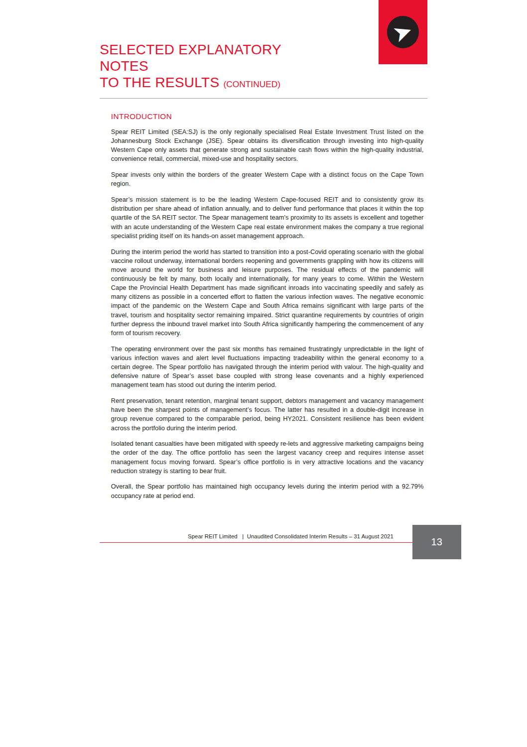➤
Selected explanatory notes
to the results (continued)
Introduction
Spear REIT Limited (SEA:SJ) is the only regionally specialised Real Estate Investment Trust listed on the Johannesburg Stock Exchange (JSE). Spear obtains its diversification through investing into high-quality Western Cape only assets that generate strong and sustainable cash flows within the high-quality industrial, convenience retail, commercial, mixed-use and hospitality sectors.
Spear invests only within the borders of the greater Western Cape with a distinct focus on the Cape Town region.
Spear’s mission statement is to be the leading Western Cape-focused REIT and to consistently grow its distribution per share ahead of inflation annually, and to deliver fund performance that places it within the top quartile of the SA REIT sector. The Spear management team's proximity to its assets is excellent and together with an acute understanding of the Western Cape real estate environment makes the company a true regional specialist priding itself on its hands-on asset management approach.
During the interim period the world has started to transition into a post-Covid operating scenario with the global vaccine rollout underway, international borders reopening and governments grappling with how its citizens will move around the world for business and leisure purposes. The residual effects of the pandemic will continuously be felt by many, both locally and internationally, for many years to come. Within the Western Cape the Provincial Health Department has made significant inroads into vaccinating speedily and safely as many citizens as possible in a concerted effort to flatten the various infection waves. The negative economic impact of the pandemic on the Western Cape and South Africa remains significant with large parts of the travel, tourism and hospitality sector remaining impaired. Strict quarantine requirements by countries of origin further depress the inbound travel market into South Africa significantly hampering the commencement of any form of tourism recovery.
The operating environment over the past six months has remained frustratingly unpredictable in the light of various infection waves and alert level fluctuations impacting tradeability within the general economy to a certain degree. The Spear portfolio has navigated through the interim period with valour. The high-quality and defensive nature of Spear’s asset base coupled with strong lease covenants and a highly experienced management team has stood out during the interim period.
Rent preservation, tenant retention, marginal tenant support, debtors management and vacancy management have been the sharpest points of management’s focus. The latter has resulted in a double-digit increase in group revenue compared to the comparable period, being HY2021. Consistent resilience has been evident across the portfolio during the interim period.
Isolated tenant casualties have been mitigated with speedy re-lets and aggressive marketing campaigns being the order of the day. The office portfolio has seen the largest vacancy creep and requires intense asset management focus moving forward. Spear’s office portfolio is in very attractive locations and the vacancy reduction strategy is starting to bear fruit.
Overall, the Spear portfolio has maintained high occupancy levels during the interim period with a 92.79% occupancy rate at period end.
Spear REIT Limited | Unaudited Consolidated Interim Results – 31 August 2021
13